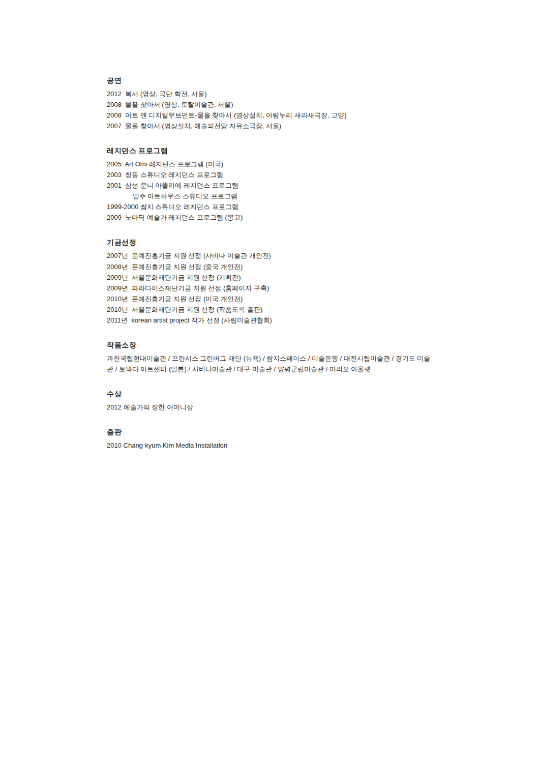공연
2012 복서 (영상, 극단 학전, 서울)
2008 물을 찾아서 (영상, 토탈미술관, 서울)
2008 아트 앤 디지털무브먼트-물을 찾아서 (영상설치, 아람누리 새라새극장, 고양)
2007 물을 찾아서 (영상설치, 예술의전당 자유소극장, 서울)
레지던스 프로그램
2005 Art Omi 레지던스 프로그램 (미국)
2003 창동 스튜디오 레지던스 프로그램
2001 삼성 운니 아뜰리에 레지던스 프로그램
일주 아트하우스 스튜디오 프로그램
1999-2000 쌈지 스튜디오 레지던스 프로그램
2009 노마딕 예술가 레지던스 프로그램 (몽고)
기금선정
2007년 문예진흥기금 지원 선정 (사비나 미술관 개인전)
2008년 문예진흥기금 지원 선정 (중국 개인전)
2009년 서울문화재단기금 지원 선정 (기획전)
2009년 파라다이스재단기금 지원 선정 (홈페이지 구축)
2010년 문예진흥기금 지원 선정 (미국 개인전)
2010년 서울문화재단기금 지원 선정 (작품도록 출판)
2011년 korean artist project 작가 선정 (사립미술관협회)
작품소장
과천국립현대미술관 / 프란시스 그린버그 재단 (뉴욕) / 쌈지스페이스 / 미술은행 / 대전시립미술관 / 경기도 미술관 / 토와다 아트센터 (일본) / 사비나미술관 / 대구 미술관 / 양평군립미술관 / 마리오 아울렛
수상
2012 예술가의 장한 어머니상
출판
2010 Chang-kyum Kim Media Installation